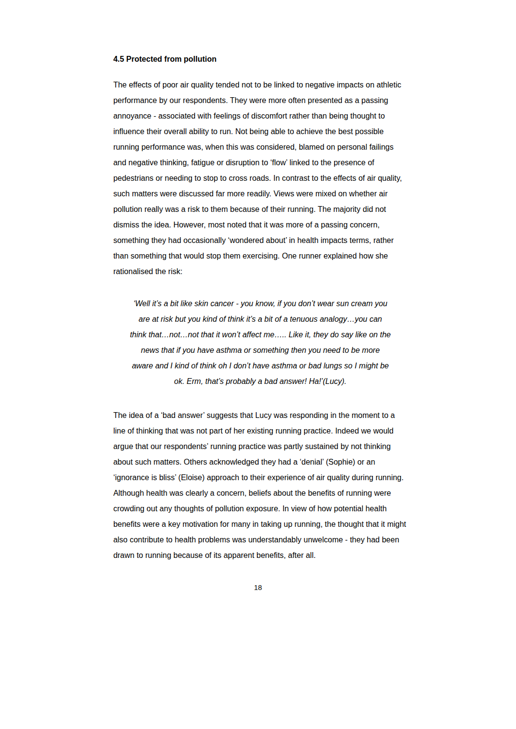4.5 Protected from pollution
The effects of poor air quality tended not to be linked to negative impacts on athletic performance by our respondents. They were more often presented as a passing annoyance - associated with feelings of discomfort rather than being thought to influence their overall ability to run. Not being able to achieve the best possible running performance was, when this was considered, blamed on personal failings and negative thinking, fatigue or disruption to ‘flow’ linked to the presence of pedestrians or needing to stop to cross roads. In contrast to the effects of air quality, such matters were discussed far more readily. Views were mixed on whether air pollution really was a risk to them because of their running. The majority did not dismiss the idea. However, most noted that it was more of a passing concern, something they had occasionally ‘wondered about’ in health impacts terms, rather than something that would stop them exercising. One runner explained how she rationalised the risk:
‘Well it’s a bit like skin cancer - you know, if you don’t wear sun cream you are at risk but you kind of think it’s a bit of a tenuous analogy…you can think that…not…not that it won’t affect me….. Like it, they do say like on the news that if you have asthma or something then you need to be more aware and I kind of think oh I don’t have asthma or bad lungs so I might be ok. Erm, that’s probably a bad answer! Ha!’(Lucy).
The idea of a ‘bad answer’ suggests that Lucy was responding in the moment to a line of thinking that was not part of her existing running practice. Indeed we would argue that our respondents’ running practice was partly sustained by not thinking about such matters. Others acknowledged they had a ‘denial’ (Sophie) or an ‘ignorance is bliss’ (Eloise) approach to their experience of air quality during running. Although health was clearly a concern, beliefs about the benefits of running were crowding out any thoughts of pollution exposure. In view of how potential health benefits were a key motivation for many in taking up running, the thought that it might also contribute to health problems was understandably unwelcome - they had been drawn to running because of its apparent benefits, after all.
18